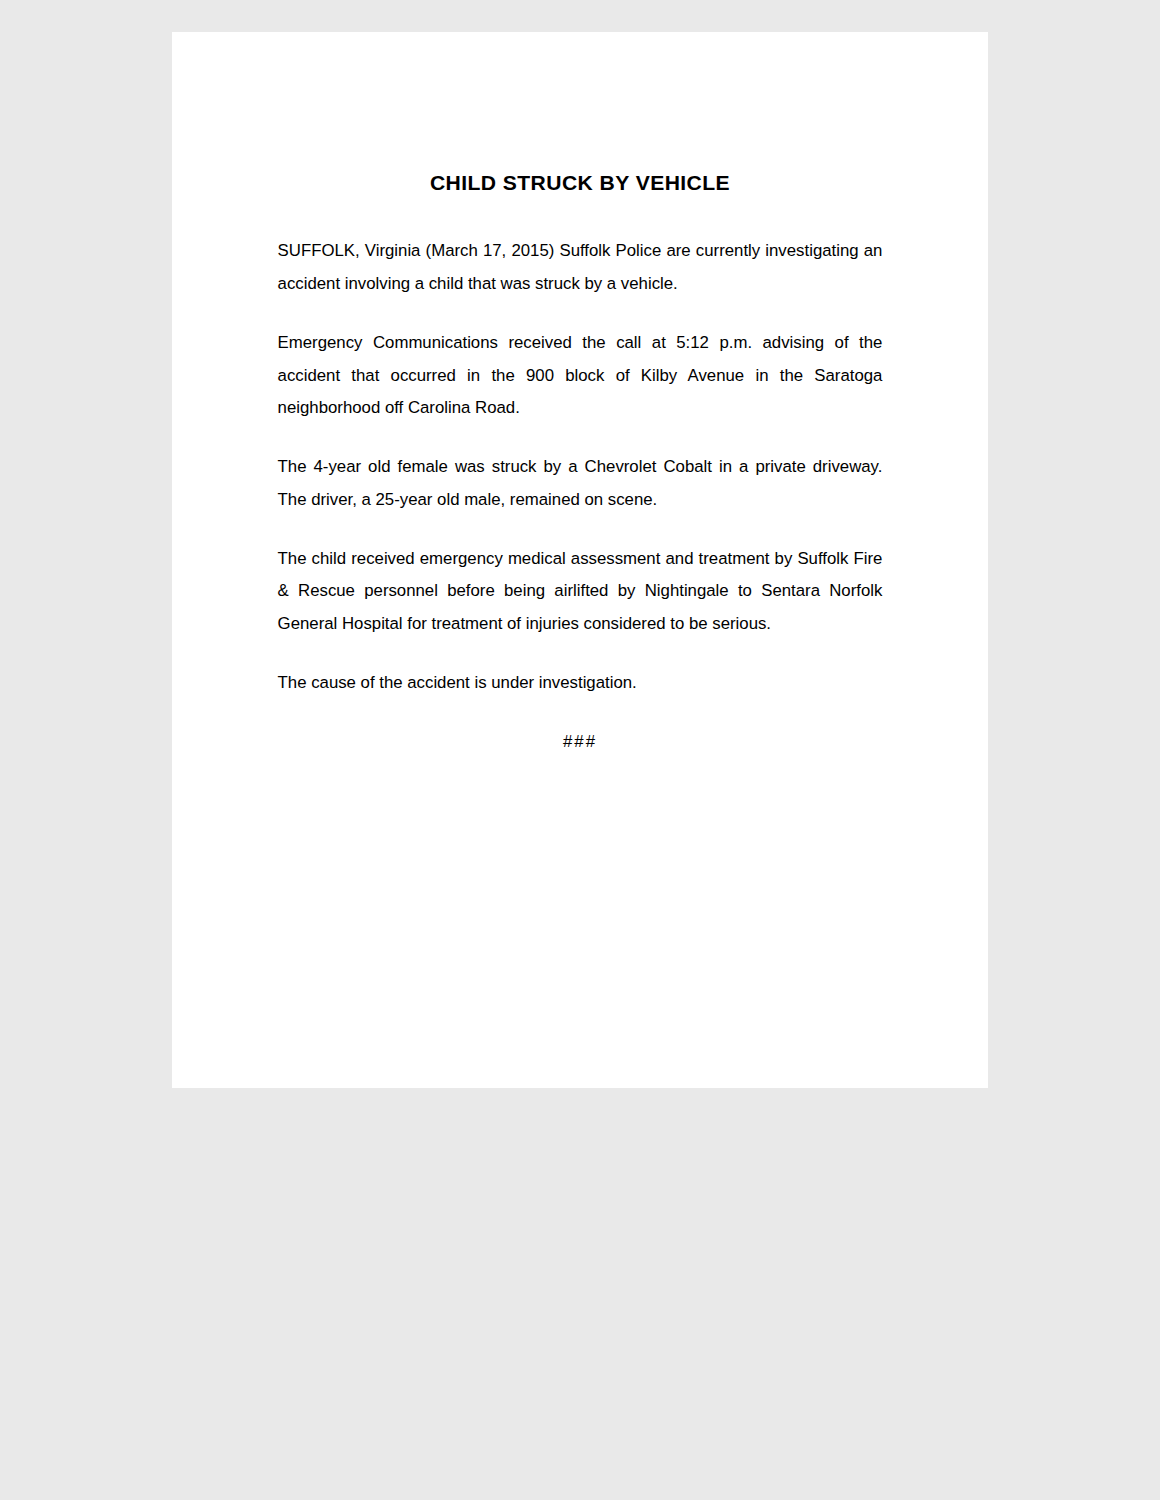CHILD STRUCK BY VEHICLE
SUFFOLK, Virginia (March 17, 2015) Suffolk Police are currently investigating an accident involving a child that was struck by a vehicle.
Emergency Communications received the call at 5:12 p.m. advising of the accident that occurred in the 900 block of Kilby Avenue in the Saratoga neighborhood off Carolina Road.
The 4-year old female was struck by a Chevrolet Cobalt in a private driveway. The driver, a 25-year old male, remained on scene.
The child received emergency medical assessment and treatment by Suffolk Fire & Rescue personnel before being airlifted by Nightingale to Sentara Norfolk General Hospital for treatment of injuries considered to be serious.
The cause of the accident is under investigation.
###